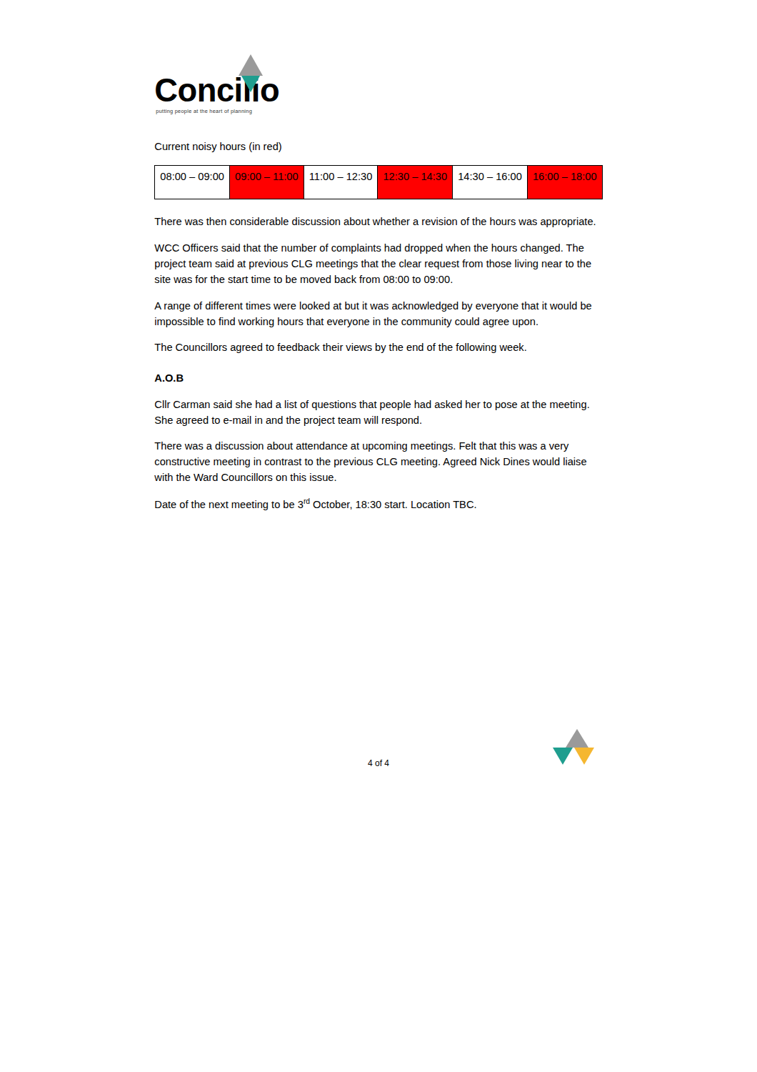Concilio
putting people at the heart of planning
Current noisy hours (in red)
| 08:00 – 09:00 | 09:00 – 11:00 | 11:00 – 12:30 | 12:30 – 14:30 | 14:30 – 16:00 | 16:00 – 18:00 |
There was then considerable discussion about whether a revision of the hours was appropriate.
WCC Officers said that the number of complaints had dropped when the hours changed. The project team said at previous CLG meetings that the clear request from those living near to the site was for the start time to be moved back from 08:00 to 09:00.
A range of different times were looked at but it was acknowledged by everyone that it would be impossible to find working hours that everyone in the community could agree upon.
The Councillors agreed to feedback their views by the end of the following week.
A.O.B
Cllr Carman said she had a list of questions that people had asked her to pose at the meeting. She agreed to e-mail in and the project team will respond.
There was a discussion about attendance at upcoming meetings. Felt that this was a very constructive meeting in contrast to the previous CLG meeting. Agreed Nick Dines would liaise with the Ward Councillors on this issue.
Date of the next meeting to be 3rd October, 18:30 start. Location TBC.
4 of 4